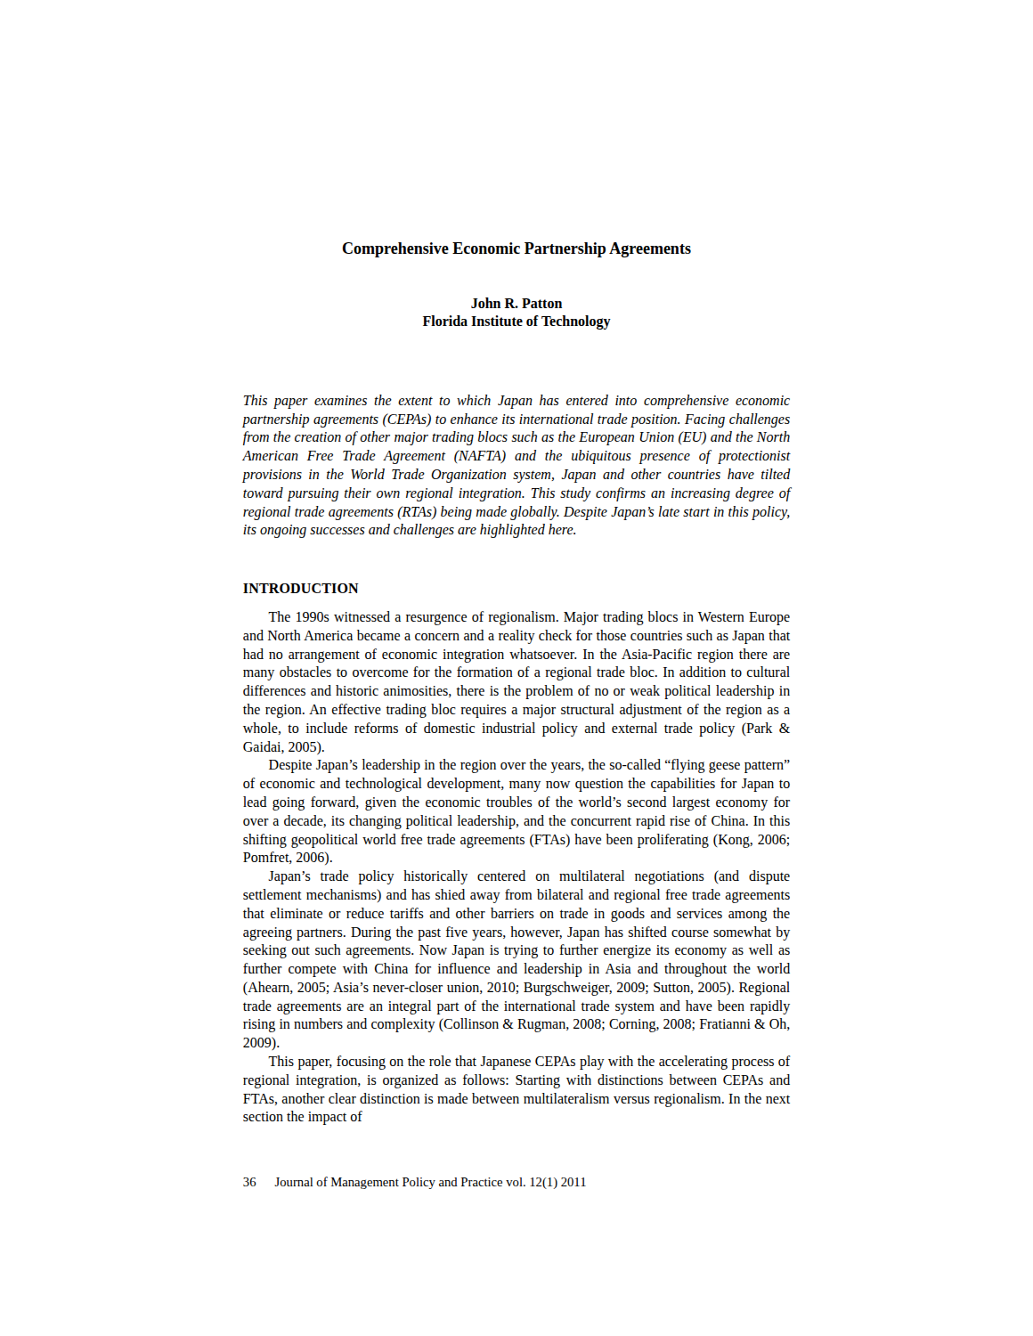Comprehensive Economic Partnership Agreements
John R. Patton
Florida Institute of Technology
This paper examines the extent to which Japan has entered into comprehensive economic partnership agreements (CEPAs) to enhance its international trade position. Facing challenges from the creation of other major trading blocs such as the European Union (EU) and the North American Free Trade Agreement (NAFTA) and the ubiquitous presence of protectionist provisions in the World Trade Organization system, Japan and other countries have tilted toward pursuing their own regional integration. This study confirms an increasing degree of regional trade agreements (RTAs) being made globally. Despite Japan’s late start in this policy, its ongoing successes and challenges are highlighted here.
INTRODUCTION
The 1990s witnessed a resurgence of regionalism. Major trading blocs in Western Europe and North America became a concern and a reality check for those countries such as Japan that had no arrangement of economic integration whatsoever. In the Asia-Pacific region there are many obstacles to overcome for the formation of a regional trade bloc. In addition to cultural differences and historic animosities, there is the problem of no or weak political leadership in the region. An effective trading bloc requires a major structural adjustment of the region as a whole, to include reforms of domestic industrial policy and external trade policy (Park & Gaidai, 2005).
Despite Japan’s leadership in the region over the years, the so-called “flying geese pattern” of economic and technological development, many now question the capabilities for Japan to lead going forward, given the economic troubles of the world’s second largest economy for over a decade, its changing political leadership, and the concurrent rapid rise of China. In this shifting geopolitical world free trade agreements (FTAs) have been proliferating (Kong, 2006; Pomfret, 2006).
Japan’s trade policy historically centered on multilateral negotiations (and dispute settlement mechanisms) and has shied away from bilateral and regional free trade agreements that eliminate or reduce tariffs and other barriers on trade in goods and services among the agreeing partners. During the past five years, however, Japan has shifted course somewhat by seeking out such agreements. Now Japan is trying to further energize its economy as well as further compete with China for influence and leadership in Asia and throughout the world (Ahearn, 2005; Asia’s never-closer union, 2010; Burgschweiger, 2009; Sutton, 2005). Regional trade agreements are an integral part of the international trade system and have been rapidly rising in numbers and complexity (Collinson & Rugman, 2008; Corning, 2008; Fratianni & Oh, 2009).
This paper, focusing on the role that Japanese CEPAs play with the accelerating process of regional integration, is organized as follows: Starting with distinctions between CEPAs and FTAs, another clear distinction is made between multilateralism versus regionalism. In the next section the impact of
36 Journal of Management Policy and Practice vol. 12(1) 2011